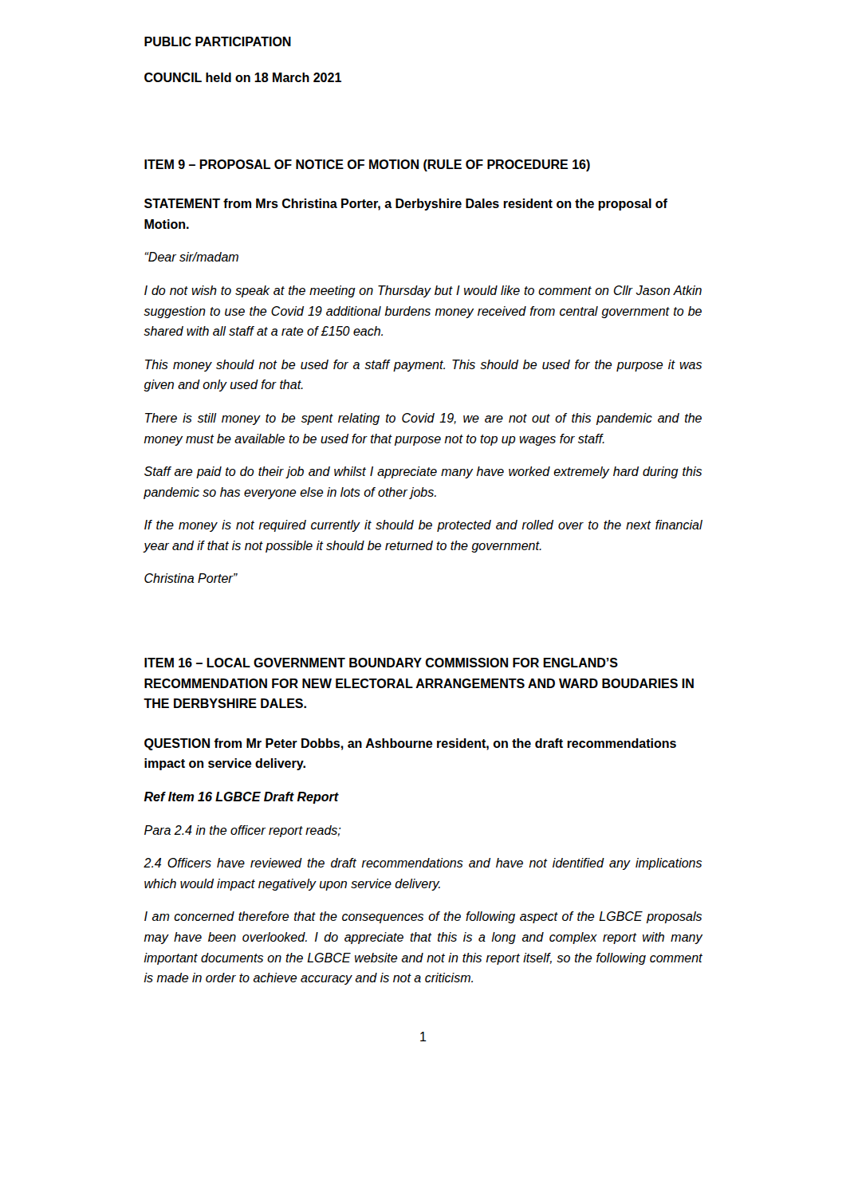PUBLIC PARTICIPATION
COUNCIL held on 18 March 2021
ITEM 9 – PROPOSAL OF NOTICE OF MOTION (RULE OF PROCEDURE 16)
STATEMENT from Mrs Christina Porter, a Derbyshire Dales resident on the proposal of Motion.
“Dear sir/madam
I do not wish to speak at the meeting on Thursday but I would like to comment on Cllr Jason Atkin suggestion to use the Covid 19 additional burdens money received from central government to be shared with all staff at a rate of £150 each.
This money should not be used for a staff payment. This should be used for the purpose it was given and only used for that.
There is still money to be spent relating to Covid 19, we are not out of this pandemic and the money must be available to be used for that purpose not to top up wages for staff.
Staff are paid to do their job and whilst I appreciate many have worked extremely hard during this pandemic so has everyone else in lots of other jobs.
If the money is not required currently it should be protected and rolled over to the next financial year and if that is not possible it should be returned to the government.
Christina Porter”
ITEM 16 – LOCAL GOVERNMENT BOUNDARY COMMISSION FOR ENGLAND’S RECOMMENDATION FOR NEW ELECTORAL ARRANGEMENTS AND WARD BOUDARIES IN THE DERBYSHIRE DALES.
QUESTION from Mr Peter Dobbs, an Ashbourne resident, on the draft recommendations impact on service delivery.
Ref Item 16 LGBCE Draft Report
Para 2.4 in the officer report reads;
2.4 Officers have reviewed the draft recommendations and have not identified any implications which would impact negatively upon service delivery.
I am concerned therefore that the consequences of the following aspect of the LGBCE proposals may have been overlooked. I do appreciate that this is a long and complex report with many important documents on the LGBCE website and not in this report itself, so the following comment is made in order to achieve accuracy and is not a criticism.
1